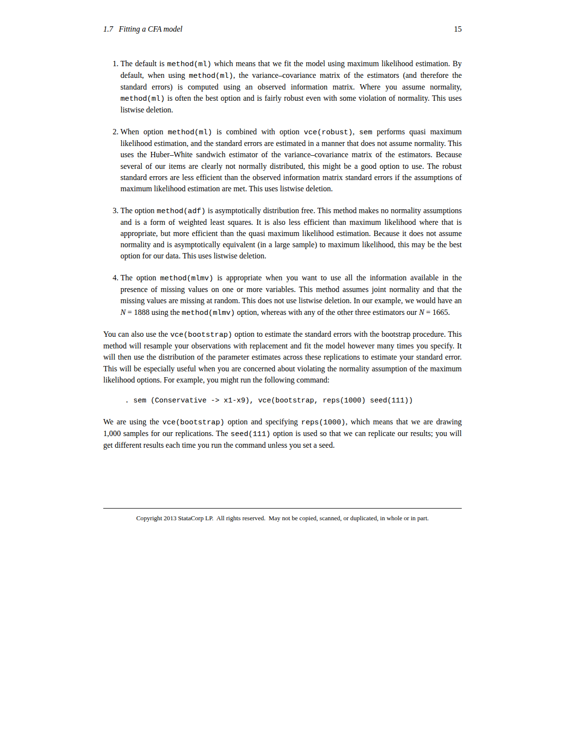1.7 Fitting a CFA model 15
The default is method(ml) which means that we fit the model using maximum likelihood estimation. By default, when using method(ml), the variance–covariance matrix of the estimators (and therefore the standard errors) is computed using an observed information matrix. Where you assume normality, method(ml) is often the best option and is fairly robust even with some violation of normality. This uses listwise deletion.
When option method(ml) is combined with option vce(robust), sem performs quasi maximum likelihood estimation, and the standard errors are estimated in a manner that does not assume normality. This uses the Huber–White sandwich estimator of the variance–covariance matrix of the estimators. Because several of our items are clearly not normally distributed, this might be a good option to use. The robust standard errors are less efficient than the observed information matrix standard errors if the assumptions of maximum likelihood estimation are met. This uses listwise deletion.
The option method(adf) is asymptotically distribution free. This method makes no normality assumptions and is a form of weighted least squares. It is also less efficient than maximum likelihood where that is appropriate, but more efficient than the quasi maximum likelihood estimation. Because it does not assume normality and is asymptotically equivalent (in a large sample) to maximum likelihood, this may be the best option for our data. This uses listwise deletion.
The option method(mlmv) is appropriate when you want to use all the information available in the presence of missing values on one or more variables. This method assumes joint normality and that the missing values are missing at random. This does not use listwise deletion. In our example, we would have an N = 1888 using the method(mlmv) option, whereas with any of the other three estimators our N = 1665.
You can also use the vce(bootstrap) option to estimate the standard errors with the bootstrap procedure. This method will resample your observations with replacement and fit the model however many times you specify. It will then use the distribution of the parameter estimates across these replications to estimate your standard error. This will be especially useful when you are concerned about violating the normality assumption of the maximum likelihood options. For example, you might run the following command:
. sem (Conservative -> x1-x9), vce(bootstrap, reps(1000) seed(111))
We are using the vce(bootstrap) option and specifying reps(1000), which means that we are drawing 1,000 samples for our replications. The seed(111) option is used so that we can replicate our results; you will get different results each time you run the command unless you set a seed.
Copyright 2013 StataCorp LP. All rights reserved. May not be copied, scanned, or duplicated, in whole or in part.